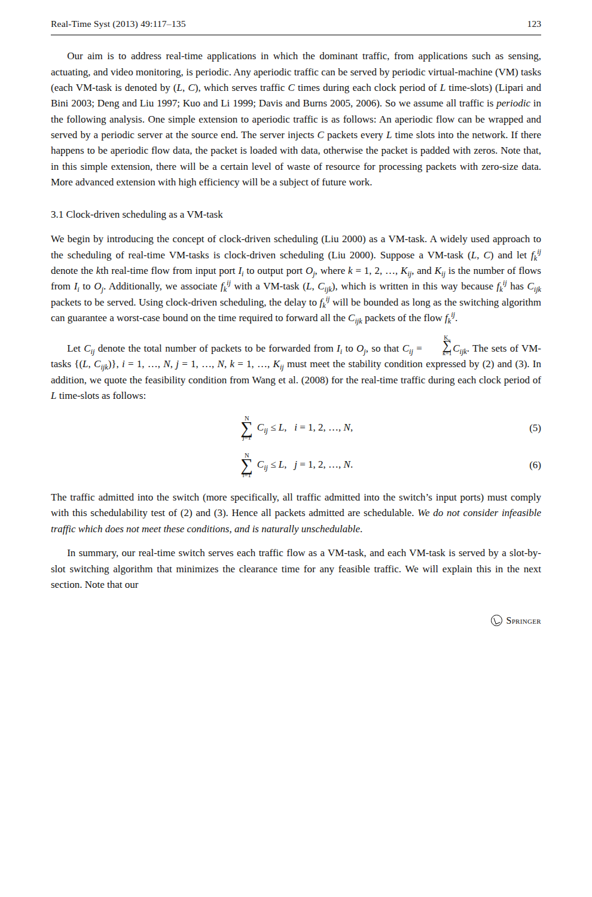Real-Time Syst (2013) 49:117–135 123
Our aim is to address real-time applications in which the dominant traffic, from applications such as sensing, actuating, and video monitoring, is periodic. Any aperiodic traffic can be served by periodic virtual-machine (VM) tasks (each VM-task is denoted by (L, C), which serves traffic C times during each clock period of L time-slots) (Lipari and Bini 2003; Deng and Liu 1997; Kuo and Li 1999; Davis and Burns 2005, 2006). So we assume all traffic is periodic in the following analysis. One simple extension to aperiodic traffic is as follows: An aperiodic flow can be wrapped and served by a periodic server at the source end. The server injects C packets every L time slots into the network. If there happens to be aperiodic flow data, the packet is loaded with data, otherwise the packet is padded with zeros. Note that, in this simple extension, there will be a certain level of waste of resource for processing packets with zero-size data. More advanced extension with high efficiency will be a subject of future work.
3.1 Clock-driven scheduling as a VM-task
We begin by introducing the concept of clock-driven scheduling (Liu 2000) as a VM-task. A widely used approach to the scheduling of real-time VM-tasks is clock-driven scheduling (Liu 2000). Suppose a VM-task (L, C) and let fkij denote the kth real-time flow from input port Ii to output port Oj, where k = 1, 2, …, Kij, and Kij is the number of flows from Ii to Oj. Additionally, we associate fkij with a VM-task (L, Cijk), which is written in this way because fkij has Cijk packets to be served. Using clock-driven scheduling, the delay to fkij will be bounded as long as the switching algorithm can guarantee a worst-case bound on the time required to forward all the Cijk packets of the flow fkij.
Let Cij denote the total number of packets to be forwarded from Ii to Oj, so that Cij = Kij∑k=1 Cijk. The sets of VM-tasks {(L, Cijk)}, i = 1, …, N, j = 1, …, N, k = 1, …, Kij must meet the stability condition expressed by (2) and (3). In addition, we quote the feasibility condition from Wang et al. (2008) for the real-time traffic during each clock period of L time-slots as follows:
N ∑ j=1 Cij ≤ L, i = 1, 2, …, N, (5)
N ∑ i=1 Cij ≤ L, j = 1, 2, …, N. (6)
The traffic admitted into the switch (more specifically, all traffic admitted into the switch’s input ports) must comply with this schedulability test of (2) and (3). Hence all packets admitted are schedulable. We do not consider infeasible traffic which does not meet these conditions, and is naturally unschedulable.
In summary, our real-time switch serves each traffic flow as a VM-task, and each VM-task is served by a slot-by-slot switching algorithm that minimizes the clearance time for any feasible traffic. We will explain this in the next section. Note that our
Springer